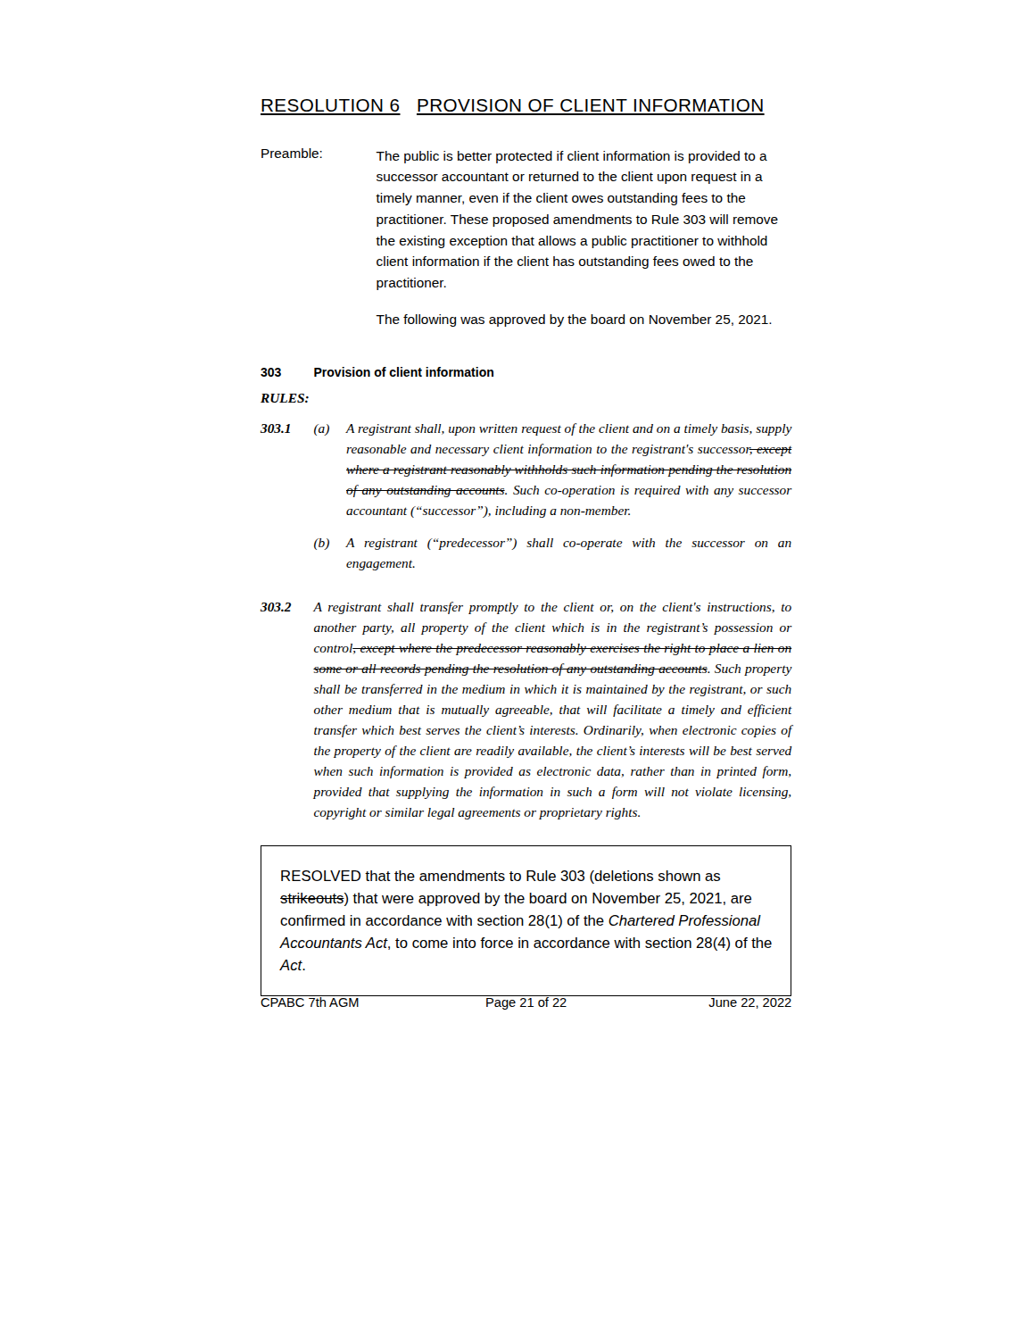RESOLUTION 6 PROVISION OF CLIENT INFORMATION
Preamble:
The public is better protected if client information is provided to a successor accountant or returned to the client upon request in a timely manner, even if the client owes outstanding fees to the practitioner. These proposed amendments to Rule 303 will remove the existing exception that allows a public practitioner to withhold client information if the client has outstanding fees owed to the practitioner.
The following was approved by the board on November 25, 2021.
303 Provision of client information
RULES:
303.1
(a)
A registrant shall, upon written request of the client and on a timely basis, supply reasonable and necessary client information to the registrant's successor, except where a registrant reasonably withholds such information pending the resolution of any outstanding accounts. Such co-operation is required with any successor accountant (“successor”), including a non-member.
(b)
A registrant (“predecessor”) shall co-operate with the successor on an engagement.
303.2
A registrant shall transfer promptly to the client or, on the client's instructions, to another party, all property of the client which is in the registrant’s possession or control, except where the predecessor reasonably exercises the right to place a lien on some or all records pending the resolution of any outstanding accounts. Such property shall be transferred in the medium in which it is maintained by the registrant, or such other medium that is mutually agreeable, that will facilitate a timely and efficient transfer which best serves the client’s interests. Ordinarily, when electronic copies of the property of the client are readily available, the client’s interests will be best served when such information is provided as electronic data, rather than in printed form, provided that supplying the information in such a form will not violate licensing, copyright or similar legal agreements or proprietary rights.
RESOLVED that the amendments to Rule 303 (deletions shown as strikeouts) that were approved by the board on November 25, 2021, are confirmed in accordance with section 28(1) of the Chartered Professional Accountants Act, to come into force in accordance with section 28(4) of the Act.
CPABC 7th AGM
Page 21 of 22
June 22, 2022